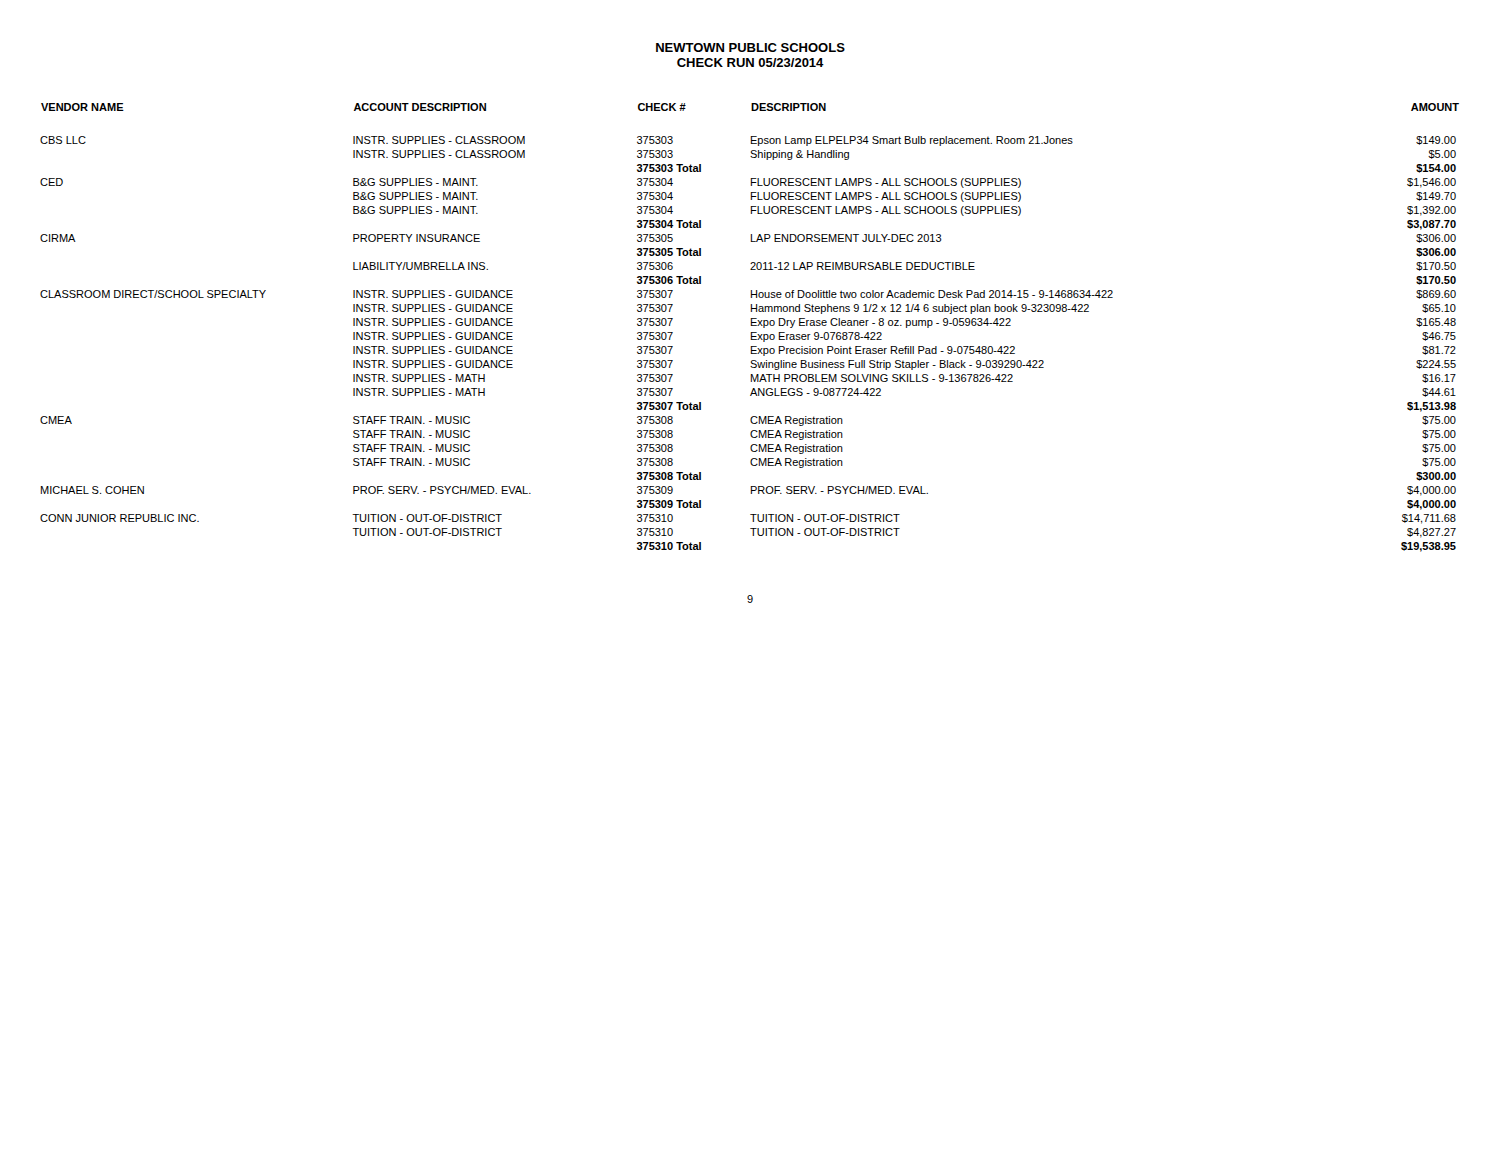NEWTOWN PUBLIC SCHOOLS
CHECK RUN 05/23/2014
| VENDOR NAME | ACCOUNT DESCRIPTION | CHECK # | DESCRIPTION | AMOUNT |
| --- | --- | --- | --- | --- |
| CBS LLC | INSTR. SUPPLIES - CLASSROOM | 375303 | Epson Lamp ELPELP34 Smart Bulb replacement. Room 21.Jones | $149.00 |
| | INSTR. SUPPLIES - CLASSROOM | 375303 | Shipping & Handling | $5.00 |
| | | 375303 Total | | $154.00 |
| CED | B&G SUPPLIES - MAINT. | 375304 | FLUORESCENT LAMPS - ALL SCHOOLS (SUPPLIES) | $1,546.00 |
| | B&G SUPPLIES - MAINT. | 375304 | FLUORESCENT LAMPS - ALL SCHOOLS (SUPPLIES) | $149.70 |
| | B&G SUPPLIES - MAINT. | 375304 | FLUORESCENT LAMPS - ALL SCHOOLS (SUPPLIES) | $1,392.00 |
| | | 375304 Total | | $3,087.70 |
| CIRMA | PROPERTY INSURANCE | 375305 | LAP ENDORSEMENT JULY-DEC 2013 | $306.00 |
| | | 375305 Total | | $306.00 |
| | LIABILITY/UMBRELLA INS. | 375306 | 2011-12 LAP REIMBURSABLE DEDUCTIBLE | $170.50 |
| | | 375306 Total | | $170.50 |
| CLASSROOM DIRECT/SCHOOL SPECIALTY | INSTR. SUPPLIES - GUIDANCE | 375307 | House of Doolittle two color Academic Desk Pad 2014-15 - 9-1468634-422 | $869.60 |
| | INSTR. SUPPLIES - GUIDANCE | 375307 | Hammond Stephens 9 1/2 x 12 1/4 6 subject plan book 9-323098-422 | $65.10 |
| | INSTR. SUPPLIES - GUIDANCE | 375307 | Expo Dry Erase Cleaner - 8 oz. pump - 9-059634-422 | $165.48 |
| | INSTR. SUPPLIES - GUIDANCE | 375307 | Expo Eraser 9-076878-422 | $46.75 |
| | INSTR. SUPPLIES - GUIDANCE | 375307 | Expo Precision Point Eraser Refill Pad - 9-075480-422 | $81.72 |
| | INSTR. SUPPLIES - GUIDANCE | 375307 | Swingline Business Full Strip Stapler - Black - 9-039290-422 | $224.55 |
| | INSTR. SUPPLIES - MATH | 375307 | MATH PROBLEM SOLVING SKILLS - 9-1367826-422 | $16.17 |
| | INSTR. SUPPLIES - MATH | 375307 | ANGLEGS - 9-087724-422 | $44.61 |
| | | 375307 Total | | $1,513.98 |
| CMEA | STAFF TRAIN. - MUSIC | 375308 | CMEA Registration | $75.00 |
| | STAFF TRAIN. - MUSIC | 375308 | CMEA Registration | $75.00 |
| | STAFF TRAIN. - MUSIC | 375308 | CMEA Registration | $75.00 |
| | STAFF TRAIN. - MUSIC | 375308 | CMEA Registration | $75.00 |
| | | 375308 Total | | $300.00 |
| MICHAEL S. COHEN | PROF. SERV. - PSYCH/MED. EVAL. | 375309 | PROF. SERV. - PSYCH/MED. EVAL. | $4,000.00 |
| | | 375309 Total | | $4,000.00 |
| CONN JUNIOR REPUBLIC INC. | TUITION - OUT-OF-DISTRICT | 375310 | TUITION - OUT-OF-DISTRICT | $14,711.68 |
| | TUITION - OUT-OF-DISTRICT | 375310 | TUITION - OUT-OF-DISTRICT | $4,827.27 |
| | | 375310 Total | | $19,538.95 |
9